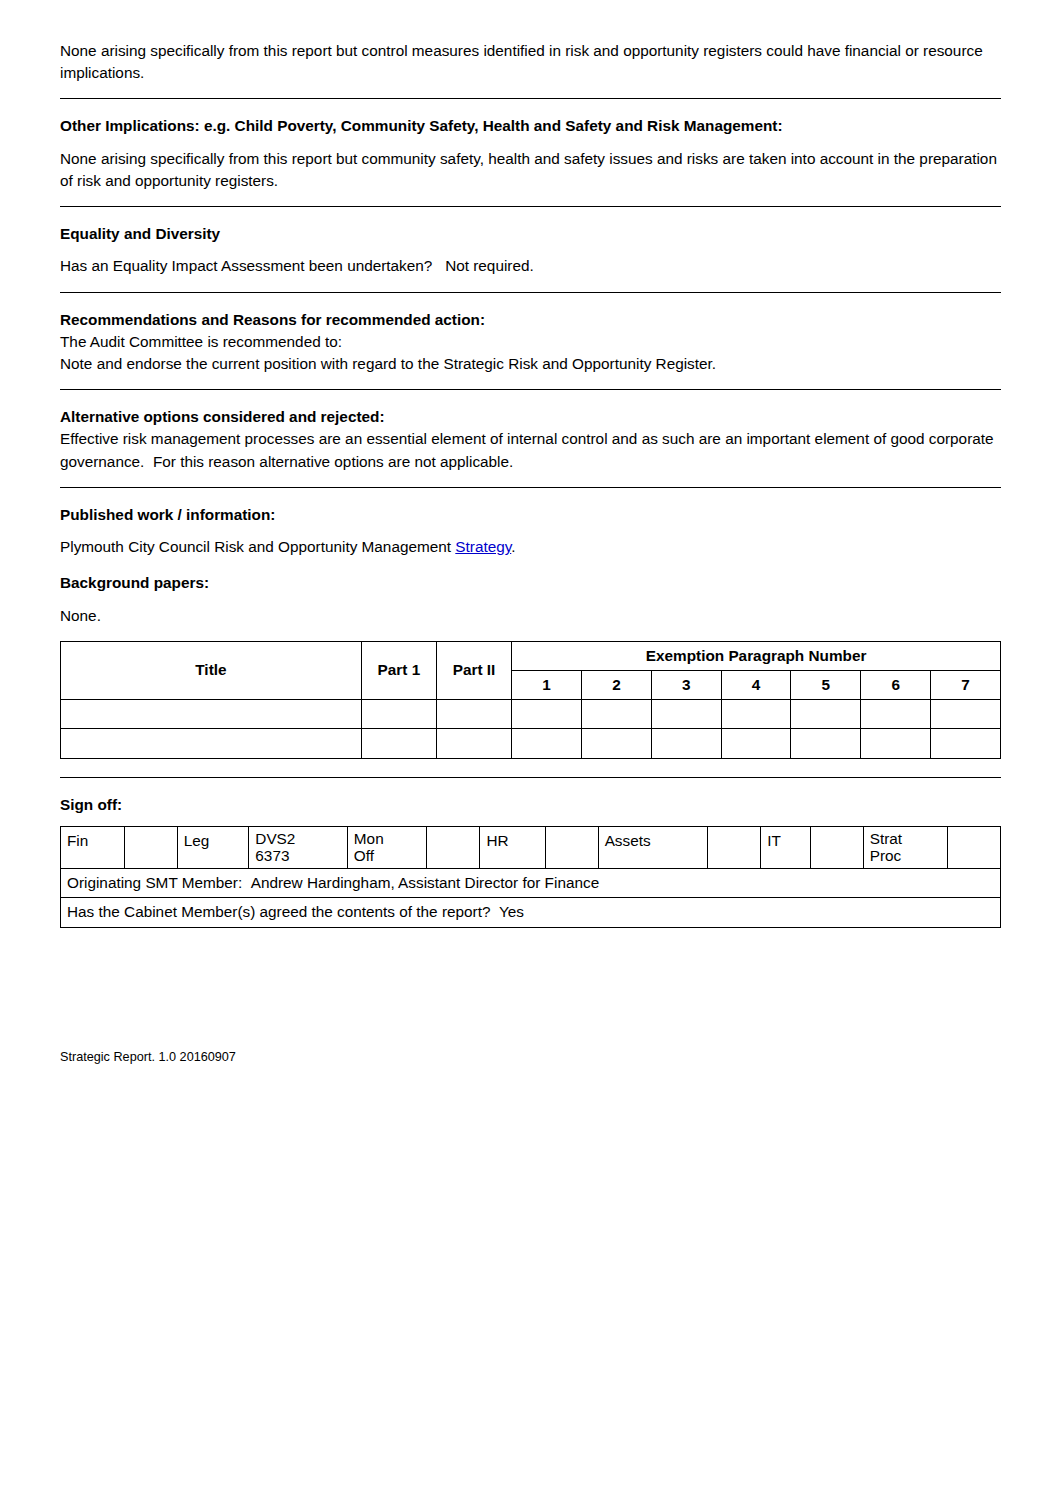None arising specifically from this report but control measures identified in risk and opportunity registers could have financial or resource implications.
Other Implications: e.g. Child Poverty, Community Safety, Health and Safety and Risk Management:
None arising specifically from this report but community safety, health and safety issues and risks are taken into account in the preparation of risk and opportunity registers.
Equality and Diversity
Has an Equality Impact Assessment been undertaken? Not required.
Recommendations and Reasons for recommended action:
The Audit Committee is recommended to:
Note and endorse the current position with regard to the Strategic Risk and Opportunity Register.
Alternative options considered and rejected:
Effective risk management processes are an essential element of internal control and as such are an important element of good corporate governance. For this reason alternative options are not applicable.
Published work / information:
Plymouth City Council Risk and Opportunity Management Strategy.
Background papers:
None.
| Title | Part 1 | Part II | Exemption Paragraph Number |
| --- | --- | --- | --- |
| 1 | 2 | 3 | 4 | 5 | 6 | 7 |
Sign off:
| Fin | | Leg | DVS2 6373 | Mon Off | | HR | | Assets | | IT | | Strat Proc | |
| Originating SMT Member: Andrew Hardingham, Assistant Director for Finance |
| Has the Cabinet Member(s) agreed the contents of the report? Yes |
Strategic Report. 1.0 20160907